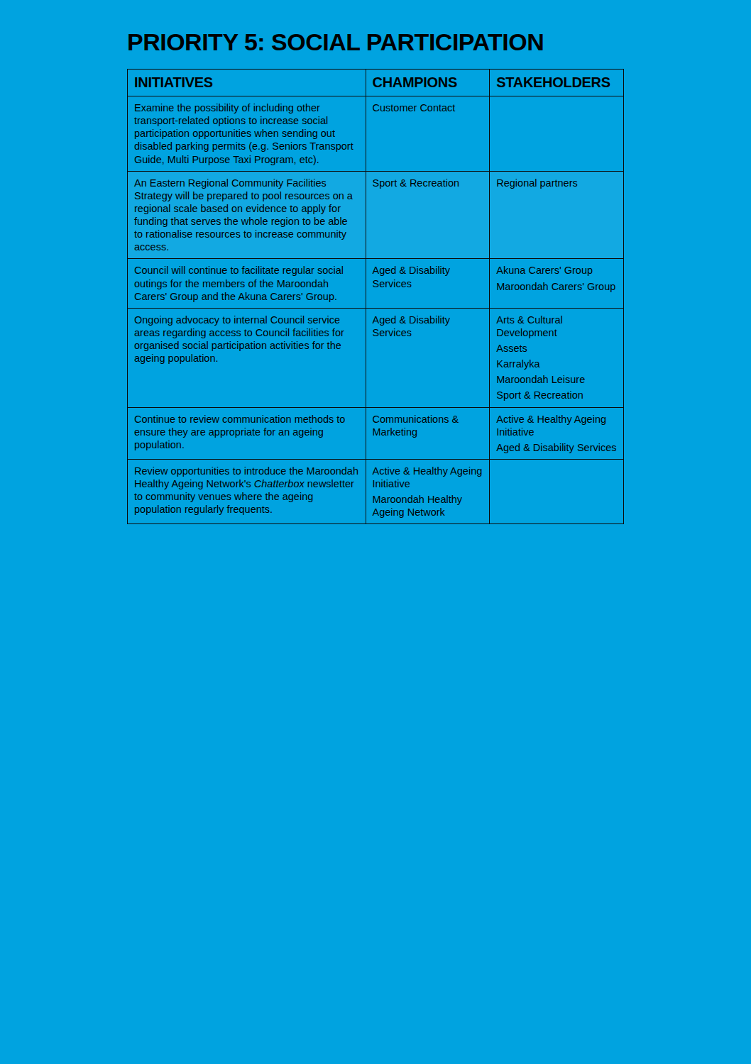Priority 5: Social Participation
| Initiatives | Champions | Stakeholders |
| --- | --- | --- |
| Examine the possibility of including other transport-related options to increase social participation opportunities when sending out disabled parking permits (e.g. Seniors Transport Guide, Multi Purpose Taxi Program, etc). | Customer Contact | |
| An Eastern Regional Community Facilities Strategy will be prepared to pool resources on a regional scale based on evidence to apply for funding that serves the whole region to be able to rationalise resources to increase community access. | Sport & Recreation | Regional partners |
| Council will continue to facilitate regular social outings for the members of the Maroondah Carers' Group and the Akuna Carers' Group. | Aged & Disability Services | Akuna Carers' Group Maroondah Carers' Group |
| Ongoing advocacy to internal Council service areas regarding access to Council facilities for organised social participation activities for the ageing population. | Aged & Disability Services | Arts & Cultural Development Assets Karralyka Maroondah Leisure Sport & Recreation |
| Continue to review communication methods to ensure they are appropriate for an ageing population. | Communications & Marketing | Active & Healthy Ageing Initiative Aged & Disability Services |
| Review opportunities to introduce the Maroondah Healthy Ageing Network's Chatterbox newsletter to community venues where the ageing population regularly frequents. | Active & Healthy Ageing Initiative Maroondah Healthy Ageing Network | |